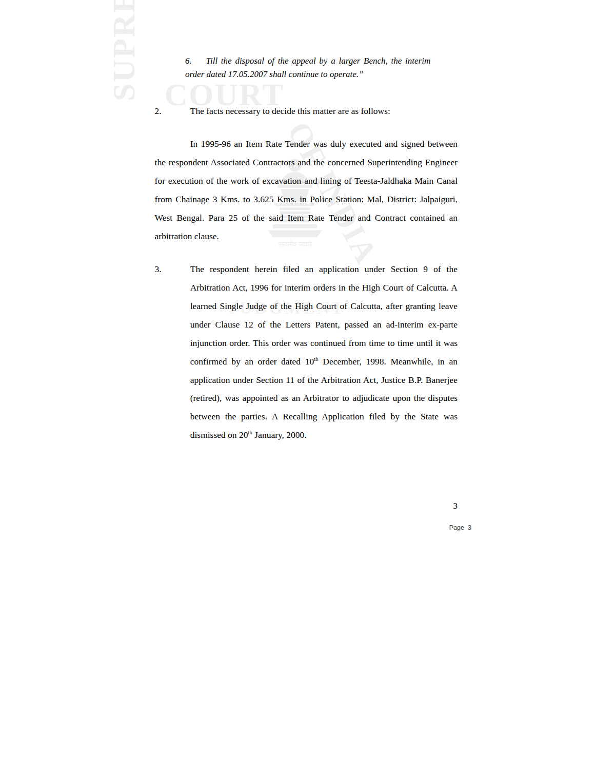SUPREME
COURT
OF INDIA
JUDGMENT
सत्यमेव जयते
6. Till the disposal of the appeal by a larger Bench, the interim order dated 17.05.2007 shall continue to operate.”
2. The facts necessary to decide this matter are as follows:
In 1995-96 an Item Rate Tender was duly executed and signed between the respondent Associated Contractors and the concerned Superintending Engineer for execution of the work of excavation and lining of Teesta-Jaldhaka Main Canal from Chainage 3 Kms. to 3.625 Kms. in Police Station: Mal, District: Jalpaiguri, West Bengal. Para 25 of the said Item Rate Tender and Contract contained an arbitration clause.
3. The respondent herein filed an application under Section 9 of the Arbitration Act, 1996 for interim orders in the High Court of Calcutta. A learned Single Judge of the High Court of Calcutta, after granting leave under Clause 12 of the Letters Patent, passed an ad-interim ex-parte injunction order. This order was continued from time to time until it was confirmed by an order dated 10th December, 1998. Meanwhile, in an application under Section 11 of the Arbitration Act, Justice B.P. Banerjee (retired), was appointed as an Arbitrator to adjudicate upon the disputes between the parties. A Recalling Application filed by the State was dismissed on 20th January, 2000.
3
Page 3